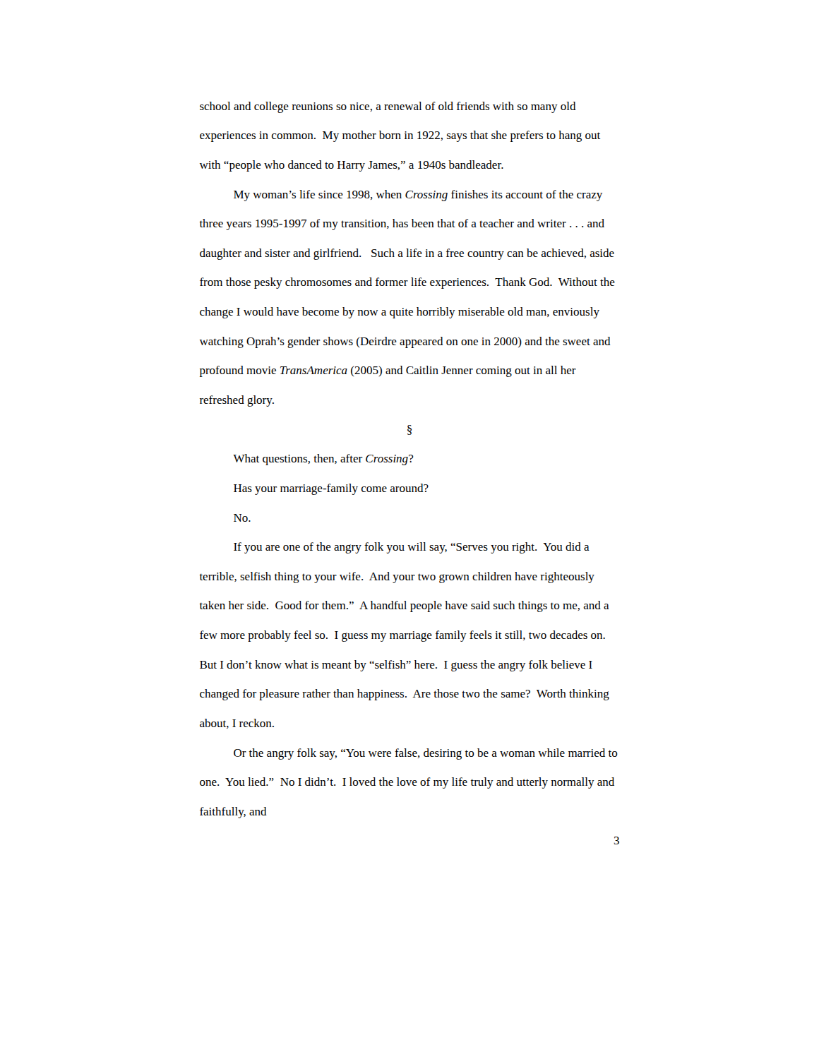school and college reunions so nice, a renewal of old friends with so many old experiences in common. My mother born in 1922, says that she prefers to hang out with “people who danced to Harry James,” a 1940s bandleader.
My woman’s life since 1998, when Crossing finishes its account of the crazy three years 1995-1997 of my transition, has been that of a teacher and writer . . . and daughter and sister and girlfriend. Such a life in a free country can be achieved, aside from those pesky chromosomes and former life experiences. Thank God. Without the change I would have become by now a quite horribly miserable old man, enviously watching Oprah’s gender shows (Deirdre appeared on one in 2000) and the sweet and profound movie TransAmerica (2005) and Caitlin Jenner coming out in all her refreshed glory.
§
What questions, then, after Crossing?
Has your marriage-family come around?
No.
If you are one of the angry folk you will say, “Serves you right. You did a terrible, selfish thing to your wife. And your two grown children have righteously taken her side. Good for them.” A handful people have said such things to me, and a few more probably feel so. I guess my marriage family feels it still, two decades on. But I don’t know what is meant by “selfish” here. I guess the angry folk believe I changed for pleasure rather than happiness. Are those two the same? Worth thinking about, I reckon.
Or the angry folk say, “You were false, desiring to be a woman while married to one. You lied.” No I didn’t. I loved the love of my life truly and utterly normally and faithfully, and
3